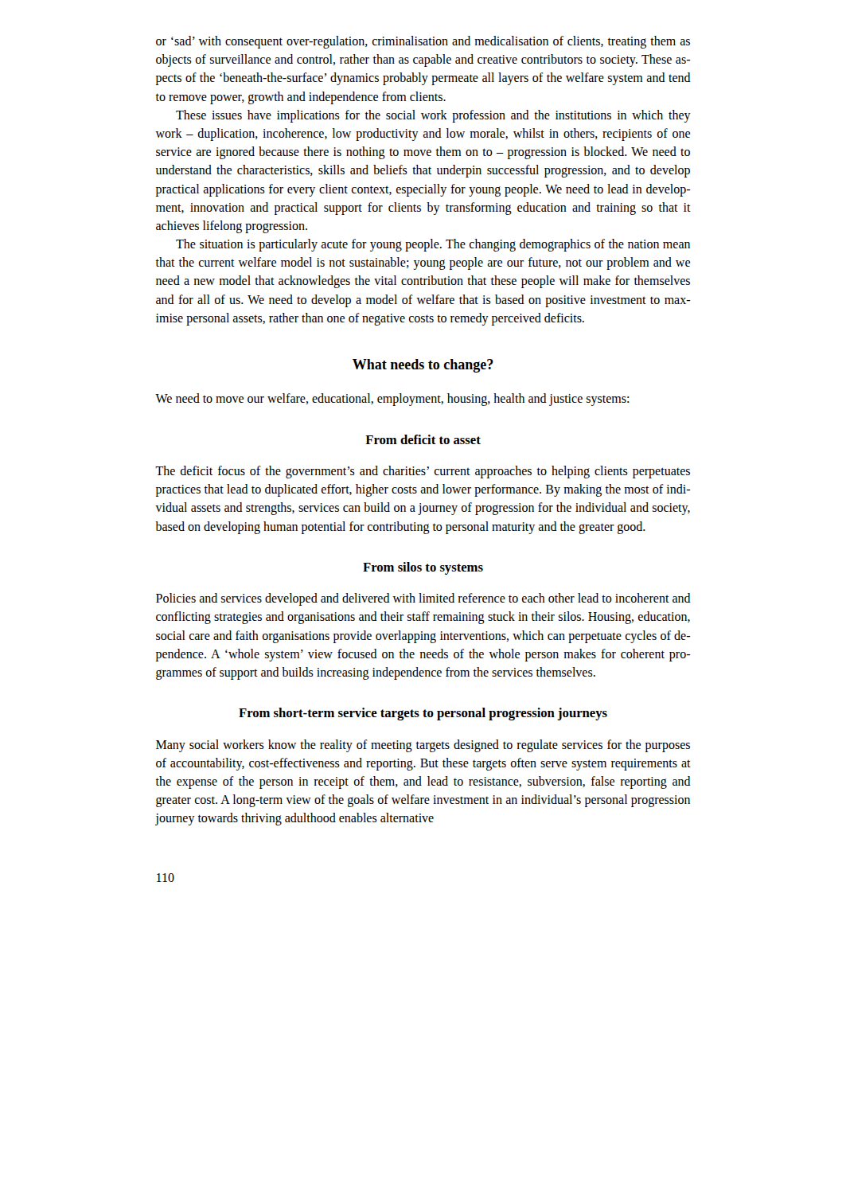or ‘sad’ with consequent over-regulation, criminalisation and medicalisation of clients, treating them as objects of surveillance and control, rather than as capable and creative contributors to society. These aspects of the ‘beneath-the-surface’ dynamics probably permeate all layers of the welfare system and tend to remove power, growth and independence from clients.
These issues have implications for the social work profession and the institutions in which they work – duplication, incoherence, low productivity and low morale, whilst in others, recipients of one service are ignored because there is nothing to move them on to – progression is blocked. We need to understand the characteristics, skills and beliefs that underpin successful progression, and to develop practical applications for every client context, especially for young people. We need to lead in development, innovation and practical support for clients by transforming education and training so that it achieves lifelong progression.
The situation is particularly acute for young people. The changing demographics of the nation mean that the current welfare model is not sustainable; young people are our future, not our problem and we need a new model that acknowledges the vital contribution that these people will make for themselves and for all of us. We need to develop a model of welfare that is based on positive investment to maximise personal assets, rather than one of negative costs to remedy perceived deficits.
What needs to change?
We need to move our welfare, educational, employment, housing, health and justice systems:
From deficit to asset
The deficit focus of the government’s and charities’ current approaches to helping clients perpetuates practices that lead to duplicated effort, higher costs and lower performance. By making the most of individual assets and strengths, services can build on a journey of progression for the individual and society, based on developing human potential for contributing to personal maturity and the greater good.
From silos to systems
Policies and services developed and delivered with limited reference to each other lead to incoherent and conflicting strategies and organisations and their staff remaining stuck in their silos. Housing, education, social care and faith organisations provide overlapping interventions, which can perpetuate cycles of dependence. A ‘whole system’ view focused on the needs of the whole person makes for coherent programmes of support and builds increasing independence from the services themselves.
From short-term service targets to personal progression journeys
Many social workers know the reality of meeting targets designed to regulate services for the purposes of accountability, cost-effectiveness and reporting. But these targets often serve system requirements at the expense of the person in receipt of them, and lead to resistance, subversion, false reporting and greater cost. A long-term view of the goals of welfare investment in an individual’s personal progression journey towards thriving adulthood enables alternative
110